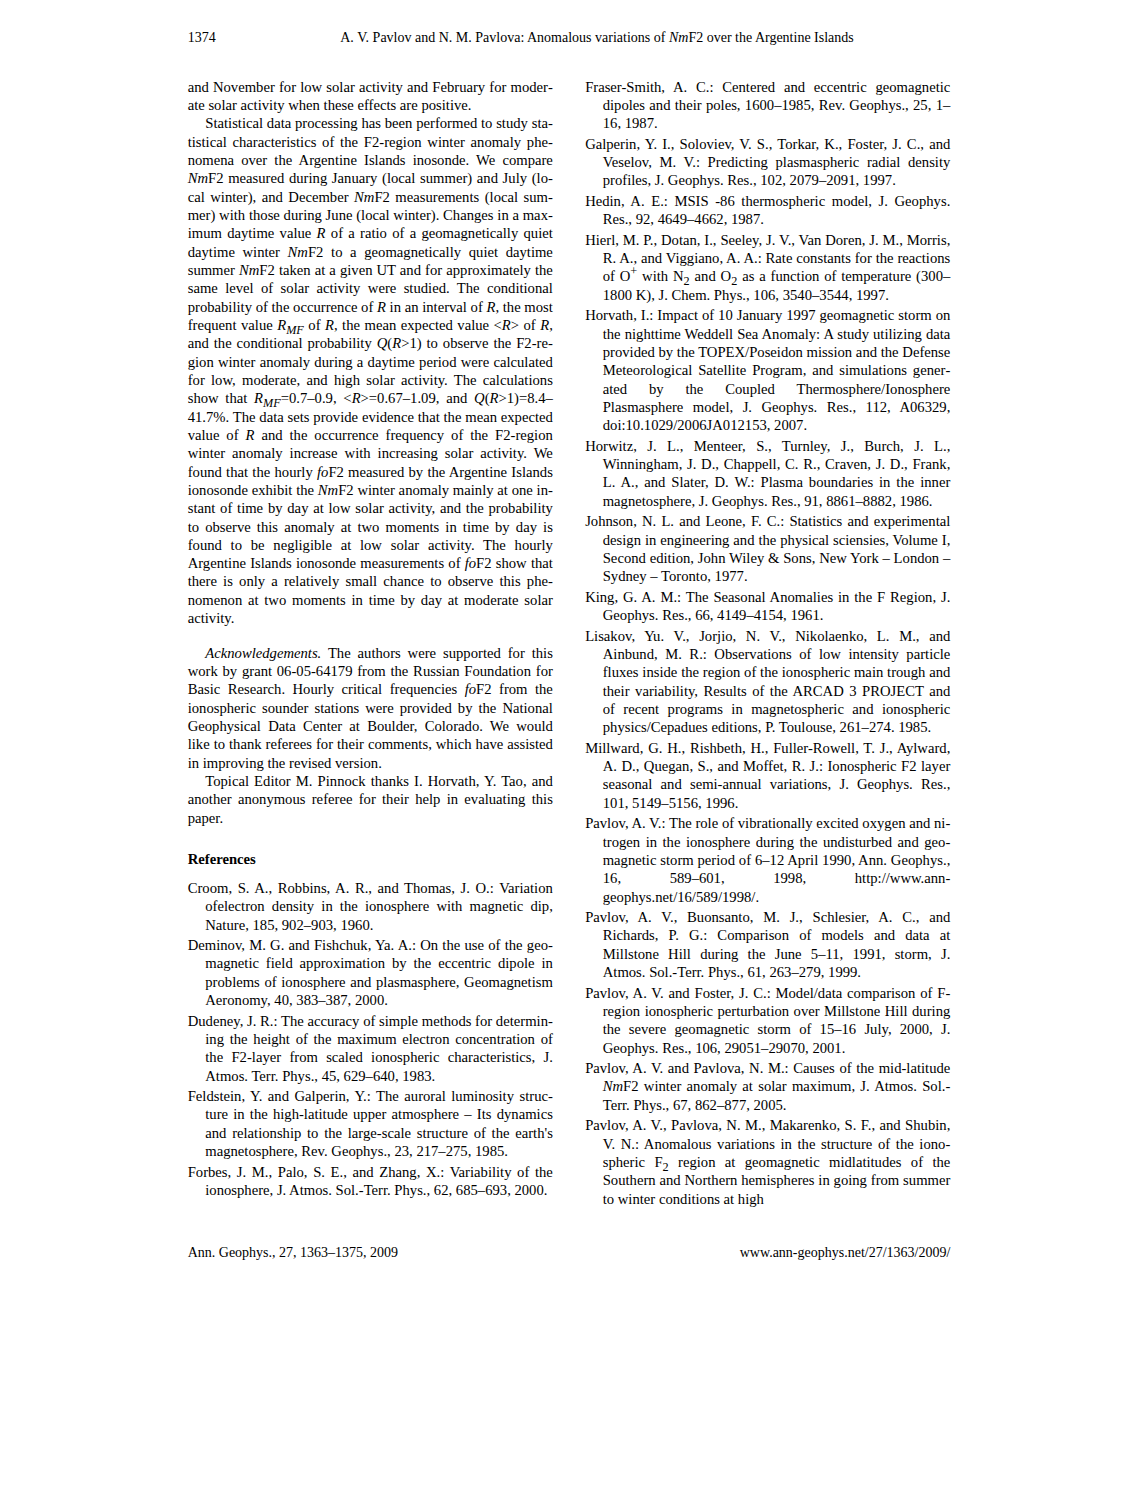1374 A. V. Pavlov and N. M. Pavlova: Anomalous variations of Nm F2 over the Argentine Islands
and November for low solar activity and February for moderate solar activity when these effects are positive.
Statistical data processing has been performed to study statistical characteristics of the F2-region winter anomaly phenomena over the Argentine Islands inosonde. We compare Nm F2 measured during January (local summer) and July (local winter), and December Nm F2 measurements (local summer) with those during June (local winter). Changes in a maximum daytime value R of a ratio of a geomagnetically quiet daytime winter Nm F2 to a geomagnetically quiet daytime summer Nm F2 taken at a given UT and for approximately the same level of solar activity were studied. The conditional probability of the occurrence of R in an interval of R, the most frequent value RMF of R, the mean expected value <R> of R, and the conditional probability Q(R>1) to observe the F2-region winter anomaly during a daytime period were calculated for low, moderate, and high solar activity. The calculations show that RMF=0.7–0.9, <R>=0.67–1.09, and Q(R>1)=8.4–41.7%. The data sets provide evidence that the mean expected value of R and the occurrence frequency of the F2-region winter anomaly increase with increasing solar activity. We found that the hourly fo F2 measured by the Argentine Islands ionosonde exhibit the Nm F2 winter anomaly mainly at one instant of time by day at low solar activity, and the probability to observe this anomaly at two moments in time by day is found to be negligible at low solar activity. The hourly Argentine Islands ionosonde measurements of fo F2 show that there is only a relatively small chance to observe this phenomenon at two moments in time by day at moderate solar activity.
Acknowledgements. The authors were supported for this work by grant 06-05-64179 from the Russian Foundation for Basic Research. Hourly critical frequencies fo F2 from the ionospheric sounder stations were provided by the National Geophysical Data Center at Boulder, Colorado. We would like to thank referees for their comments, which have assisted in improving the revised version.
Topical Editor M. Pinnock thanks I. Horvath, Y. Tao, and another anonymous referee for their help in evaluating this paper.
References
Croom, S. A., Robbins, A. R., and Thomas, J. O.: Variation ofelectron density in the ionosphere with magnetic dip, Nature, 185, 902–903, 1960.
Deminov, M. G. and Fishchuk, Ya. A.: On the use of the geomagnetic field approximation by the eccentric dipole in problems of ionosphere and plasmasphere, Geomagnetism Aeronomy, 40, 383–387, 2000.
Dudeney, J. R.: The accuracy of simple methods for determining the height of the maximum electron concentration of the F2-layer from scaled ionospheric characteristics, J. Atmos. Terr. Phys., 45, 629–640, 1983.
Feldstein, Y. and Galperin, Y.: The auroral luminosity structure in the high-latitude upper atmosphere – Its dynamics and relationship to the large-scale structure of the earth's magnetosphere, Rev. Geophys., 23, 217–275, 1985.
Forbes, J. M., Palo, S. E., and Zhang, X.: Variability of the ionosphere, J. Atmos. Sol.-Terr. Phys., 62, 685–693, 2000.
Fraser-Smith, A. C.: Centered and eccentric geomagnetic dipoles and their poles, 1600–1985, Rev. Geophys., 25, 1–16, 1987.
Galperin, Y. I., Soloviev, V. S., Torkar, K., Foster, J. C., and Veselov, M. V.: Predicting plasmaspheric radial density profiles, J. Geophys. Res., 102, 2079–2091, 1997.
Hedin, A. E.: MSIS -86 thermospheric model, J. Geophys. Res., 92, 4649–4662, 1987.
Hierl, M. P., Dotan, I., Seeley, J. V., Van Doren, J. M., Morris, R. A., and Viggiano, A. A.: Rate constants for the reactions of O+ with N2 and O2 as a function of temperature (300–1800 K), J. Chem. Phys., 106, 3540–3544, 1997.
Horvath, I.: Impact of 10 January 1997 geomagnetic storm on the nighttime Weddell Sea Anomaly: A study utilizing data provided by the TOPEX/Poseidon mission and the Defense Meteorological Satellite Program, and simulations generated by the Coupled Thermosphere/Ionosphere Plasmasphere model, J. Geophys. Res., 112, A06329, doi:10.1029/2006JA012153, 2007.
Horwitz, J. L., Menteer, S., Turnley, J., Burch, J. L., Winningham, J. D., Chappell, C. R., Craven, J. D., Frank, L. A., and Slater, D. W.: Plasma boundaries in the inner magnetosphere, J. Geophys. Res., 91, 8861–8882, 1986.
Johnson, N. L. and Leone, F. C.: Statistics and experimental design in engineering and the physical sciensies, Volume I, Second edition, John Wiley & Sons, New York – London – Sydney – Toronto, 1977.
King, G. A. M.: The Seasonal Anomalies in the F Region, J. Geophys. Res., 66, 4149–4154, 1961.
Lisakov, Yu. V., Jorjio, N. V., Nikolaenko, L. M., and Ainbund, M. R.: Observations of low intensity particle fluxes inside the region of the ionospheric main trough and their variability, Results of the ARCAD 3 PROJECT and of recent programs in magnetospheric and ionospheric physics/Cepadues editions, P. Toulouse, 261–274. 1985.
Millward, G. H., Rishbeth, H., Fuller-Rowell, T. J., Aylward, A. D., Quegan, S., and Moffet, R. J.: Ionospheric F2 layer seasonal and semi-annual variations, J. Geophys. Res., 101, 5149–5156, 1996.
Pavlov, A. V.: The role of vibrationally excited oxygen and nitrogen in the ionosphere during the undisturbed and geomagnetic storm period of 6–12 April 1990, Ann. Geophys., 16, 589–601, 1998, http://www.ann-geophys.net/16/589/1998/.
Pavlov, A. V., Buonsanto, M. J., Schlesier, A. C., and Richards, P. G.: Comparison of models and data at Millstone Hill during the June 5–11, 1991, storm, J. Atmos. Sol.-Terr. Phys., 61, 263–279, 1999.
Pavlov, A. V. and Foster, J. C.: Model/data comparison of F-region ionospheric perturbation over Millstone Hill during the severe geomagnetic storm of 15–16 July, 2000, J. Geophys. Res., 106, 29051–29070, 2001.
Pavlov, A. V. and Pavlova, N. M.: Causes of the mid-latitude Nm F2 winter anomaly at solar maximum, J. Atmos. Sol.-Terr. Phys., 67, 862–877, 2005.
Pavlov, A. V., Pavlova, N. M., Makarenko, S. F., and Shubin, V. N.: Anomalous variations in the structure of the ionospheric F2 region at geomagnetic midlatitudes of the Southern and Northern hemispheres in going from summer to winter conditions at high
Ann. Geophys., 27, 1363–1375, 2009 www.ann-geophys.net/27/1363/2009/